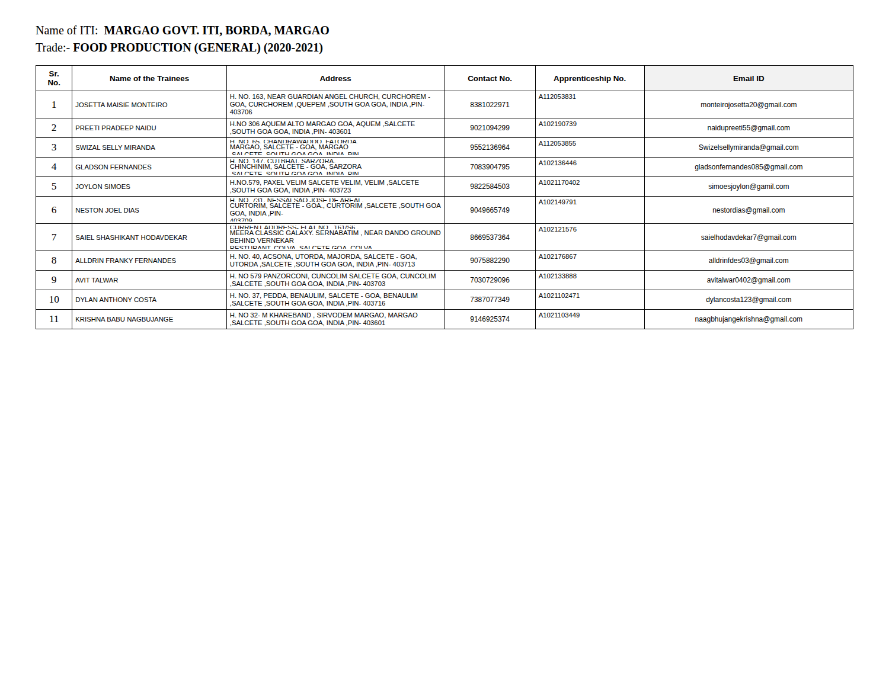Name of ITI: MARGAO GOVT. ITI, BORDA, MARGAO
Trade:- FOOD PRODUCTION (GENERAL) (2020-2021)
| Sr. No. | Name of the Trainees | Address | Contact No. | Apprenticeship No. | Email ID |
| --- | --- | --- | --- | --- | --- |
| 1 | JOSETTA MAISIE MONTEIRO | H. NO. 163, NEAR GUARDIAN ANGEL CHURCH, CURCHOREM - GOA, CURCHOREM ,QUEPEM ,SOUTH GOA GOA, INDIA ,PIN- 403706 | 8381022971 | A112053831 | monteirojosetta20@gmail.com |
| 2 | PREETI PRADEEP NAIDU | H.NO 306 AQUEM ALTO MARGAO GOA, AQUEM ,SALCETE ,SOUTH GOA GOA, INDIA ,PIN- 403601 | 9021094299 | A102190739 | naidupreeti55@gmail.com |
| 3 | SWIZAL SELLY MIRANDA | H. NO. 65, CHANDRAWADDO, FATORDA, MARGAO, SALCETE - GOA, MARGAO ,SALCETE ,SOUTH GOA GOA, INDIA ,PIN- | 9552136964 | A112053855 | Swizelsellymiranda@gmail.com |
| 4 | GLADSON FERNANDES | H. NO. 147, CUTBHAT, SARZORA, CHINCHINIM, SALCETE - GOA, SARZORA ,SALCETE ,SOUTH GOA GOA, INDIA ,PIN- | 7083904795 | A102136446 | gladsonfernandes085@gmail.com |
| 5 | JOYLON SIMOES | H.NO.579, PAXEL VELIM SALCETE VELIM, VELIM ,SALCETE ,SOUTH GOA GOA, INDIA ,PIN- 403723 | 9822584503 | A1021170402 | simoesjoylon@gamil.com |
| 6 | NESTON JOEL DIAS | H. NO. 731, NESSAI SAO JOSE DE AREAL, CURTORIM, SALCETE - GOA., CURTORIM ,SALCETE ,SOUTH GOA GOA, INDIA ,PIN- 403709 | 9049665749 | A102149791 | nestordias@gmail.com |
| 7 | SAIEL SHASHIKANT HODAVDEKAR | CURRENT ADDRESS- FLAT NO . 161/S6 . MEERA CLASSIC GALAXY. SERNABATIM , NEAR DANDO GROUND BEHIND VERNEKAR RESTURANT, COLVA, SALCETE GOA, COLVA | 8669537364 | A102121576 | saielhodavdekar7@gmail.com |
| 8 | ALLDRIN FRANKY FERNANDES | H. NO. 40, ACSONA, UTORDA, MAJORDA, SALCETE - GOA, UTORDA ,SALCETE ,SOUTH GOA GOA, INDIA ,PIN- 403713 | 9075882290 | A102176867 | alldrinfdes03@gmail.com |
| 9 | AVIT TALWAR | H. NO 579 PANZORCONI, CUNCOLIM SALCETE GOA, CUNCOLIM ,SALCETE ,SOUTH GOA GOA, INDIA ,PIN- 403703 | 7030729096 | A102133888 | avitalwar0402@gmail.com |
| 10 | DYLAN ANTHONY COSTA | H. NO. 37, PEDDA, BENAULIM, SALCETE - GOA, BENAULIM ,SALCETE ,SOUTH GOA GOA, INDIA ,PIN- 403716 | 7387077349 | A1021102471 | dylancosta123@gmail.com |
| 11 | KRISHNA BABU NAGBUJANGE | H. NO 32- M KHAREBAND , SIRVODEM MARGAO, MARGAO ,SALCETE ,SOUTH GOA GOA, INDIA ,PIN- 403601 | 9146925374 | A1021103449 | naagbhujangekrishna@gmail.com |